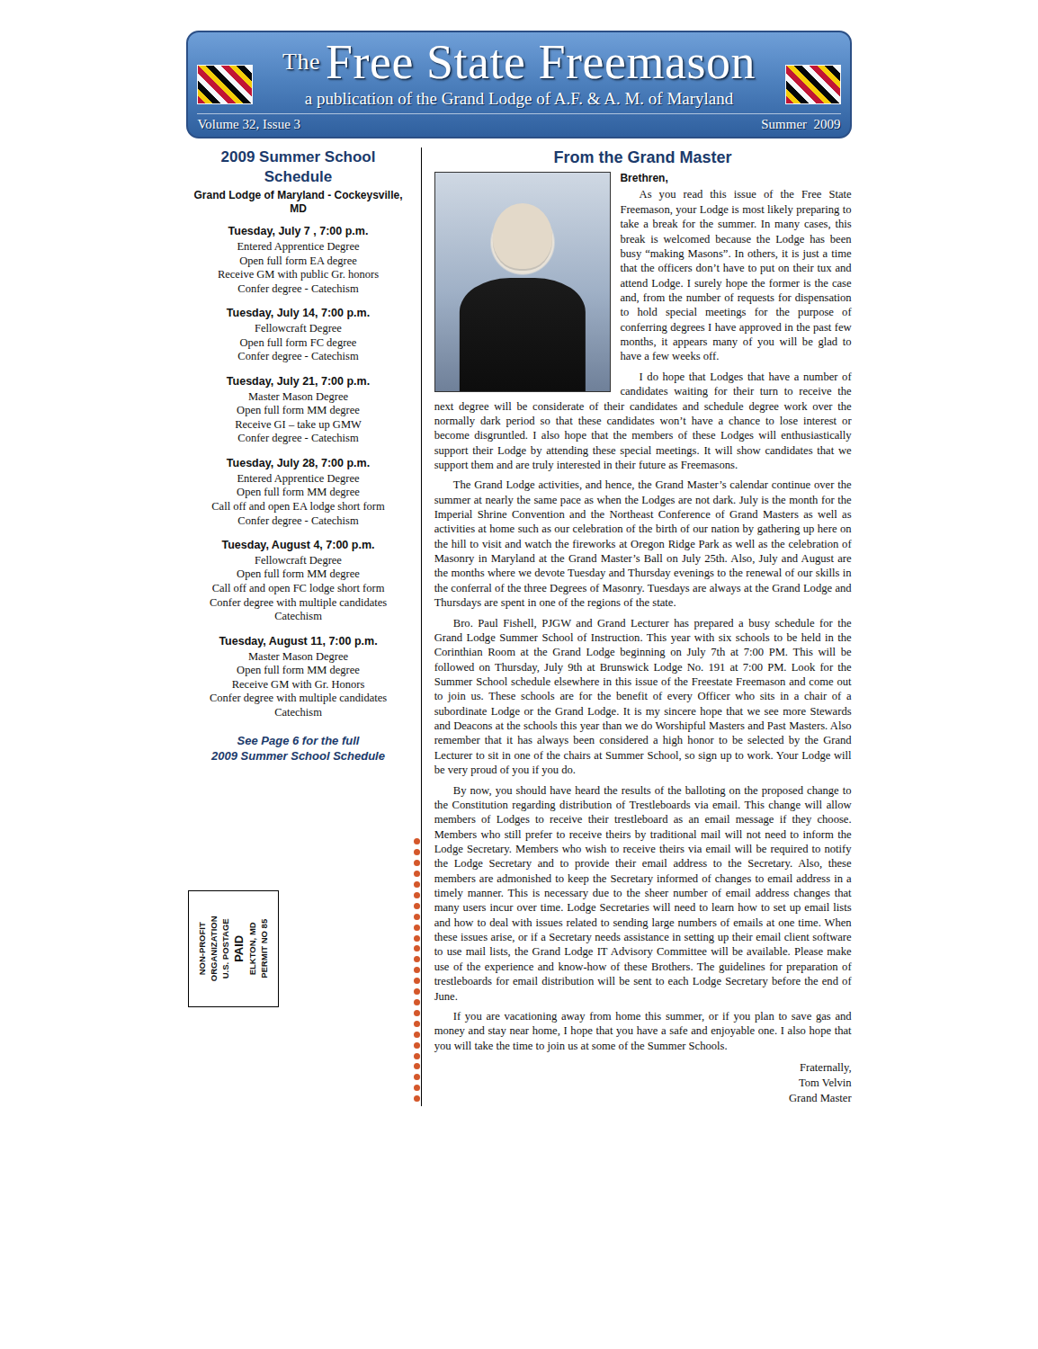The Free State Freemason
a publication of the Grand Lodge of A.F. & A. M. of Maryland
Volume 32, Issue 3 Summer 2009
2009 Summer School Schedule
Grand Lodge of Maryland - Cockeysville, MD
Tuesday, July 7 , 7:00 p.m.
Entered Apprentice Degree
Open full form EA degree
Receive GM with public Gr. honors
Confer degree - Catechism
Tuesday, July 14, 7:00 p.m.
Fellowcraft Degree
Open full form FC degree
Confer degree - Catechism
Tuesday, July 21, 7:00 p.m.
Master Mason Degree
Open full form MM degree
Receive GI – take up GMW
Confer degree - Catechism
Tuesday, July 28, 7:00 p.m.
Entered Apprentice Degree
Open full form MM degree
Call off and open EA lodge short form
Confer degree - Catechism
Tuesday, August 4, 7:00 p.m.
Fellowcraft Degree
Open full form MM degree
Call off and open FC lodge short form
Confer degree with multiple candidates
Catechism
Tuesday, August 11, 7:00 p.m.
Master Mason Degree
Open full form MM degree
Receive GM with Gr. Honors
Confer degree with multiple candidates
Catechism
See Page 6 for the full
2009 Summer School Schedule
From the Grand Master
Brethren,
As you read this issue of the Free State Freemason, your Lodge is most likely preparing to take a break for the summer. In many cases, this break is welcomed because the Lodge has been busy “making Masons”. In others, it is just a time that the officers don’t have to put on their tux and attend Lodge. I surely hope the former is the case and, from the number of requests for dispensation to hold special meetings for the purpose of conferring degrees I have approved in the past few months, it appears many of you will be glad to have a few weeks off.
I do hope that Lodges that have a number of candidates waiting for their turn to receive the next degree will be considerate of their candidates and schedule degree work over the normally dark period so that these candidates won’t have a chance to lose interest or become disgruntled. I also hope that the members of these Lodges will enthusiastically support their Lodge by attending these special meetings. It will show candidates that we support them and are truly interested in their future as Freemasons.
The Grand Lodge activities, and hence, the Grand Master’s calendar continue over the summer at nearly the same pace as when the Lodges are not dark. July is the month for the Imperial Shrine Convention and the Northeast Conference of Grand Masters as well as activities at home such as our celebration of the birth of our nation by gathering up here on the hill to visit and watch the fireworks at Oregon Ridge Park as well as the celebration of Masonry in Maryland at the Grand Master’s Ball on July 25th. Also, July and August are the months where we devote Tuesday and Thursday evenings to the renewal of our skills in the conferral of the three Degrees of Masonry. Tuesdays are always at the Grand Lodge and Thursdays are spent in one of the regions of the state.
Bro. Paul Fishell, PJGW and Grand Lecturer has prepared a busy schedule for the Grand Lodge Summer School of Instruction. This year with six schools to be held in the Corinthian Room at the Grand Lodge beginning on July 7th at 7:00 PM. This will be followed on Thursday, July 9th at Brunswick Lodge No. 191 at 7:00 PM. Look for the Summer School schedule elsewhere in this issue of the Freestate Freemason and come out to join us. These schools are for the benefit of every Officer who sits in a chair of a subordinate Lodge or the Grand Lodge. It is my sincere hope that we see more Stewards and Deacons at the schools this year than we do Worshipful Masters and Past Masters. Also remember that it has always been considered a high honor to be selected by the Grand Lecturer to sit in one of the chairs at Summer School, so sign up to work. Your Lodge will be very proud of you if you do.
By now, you should have heard the results of the balloting on the proposed change to the Constitution regarding distribution of Trestleboards via email. This change will allow members of Lodges to receive their trestleboard as an email message if they choose. Members who still prefer to receive theirs by traditional mail will not need to inform the Lodge Secretary. Members who wish to receive theirs via email will be required to notify the Lodge Secretary and to provide their email address to the Secretary. Also, these members are admonished to keep the Secretary informed of changes to email address in a timely manner. This is necessary due to the sheer number of email address changes that many users incur over time. Lodge Secretaries will need to learn how to set up email lists and how to deal with issues related to sending large numbers of emails at one time. When these issues arise, or if a Secretary needs assistance in setting up their email client software to use mail lists, the Grand Lodge IT Advisory Committee will be available. Please make use of the experience and know-how of these Brothers. The guidelines for preparation of trestleboards for email distribution will be sent to each Lodge Secretary before the end of June.
If you are vacationing away from home this summer, or if you plan to save gas and money and stay near home, I hope that you have a safe and enjoyable one. I also hope that you will take the time to join us at some of the Summer Schools.
Fraternally,
Tom Velvin
Grand Master
NON-PROFIT
ORGANIZATION
U.S. POSTAGE
PAID
ELKTON, MD
PERMIT NO 85